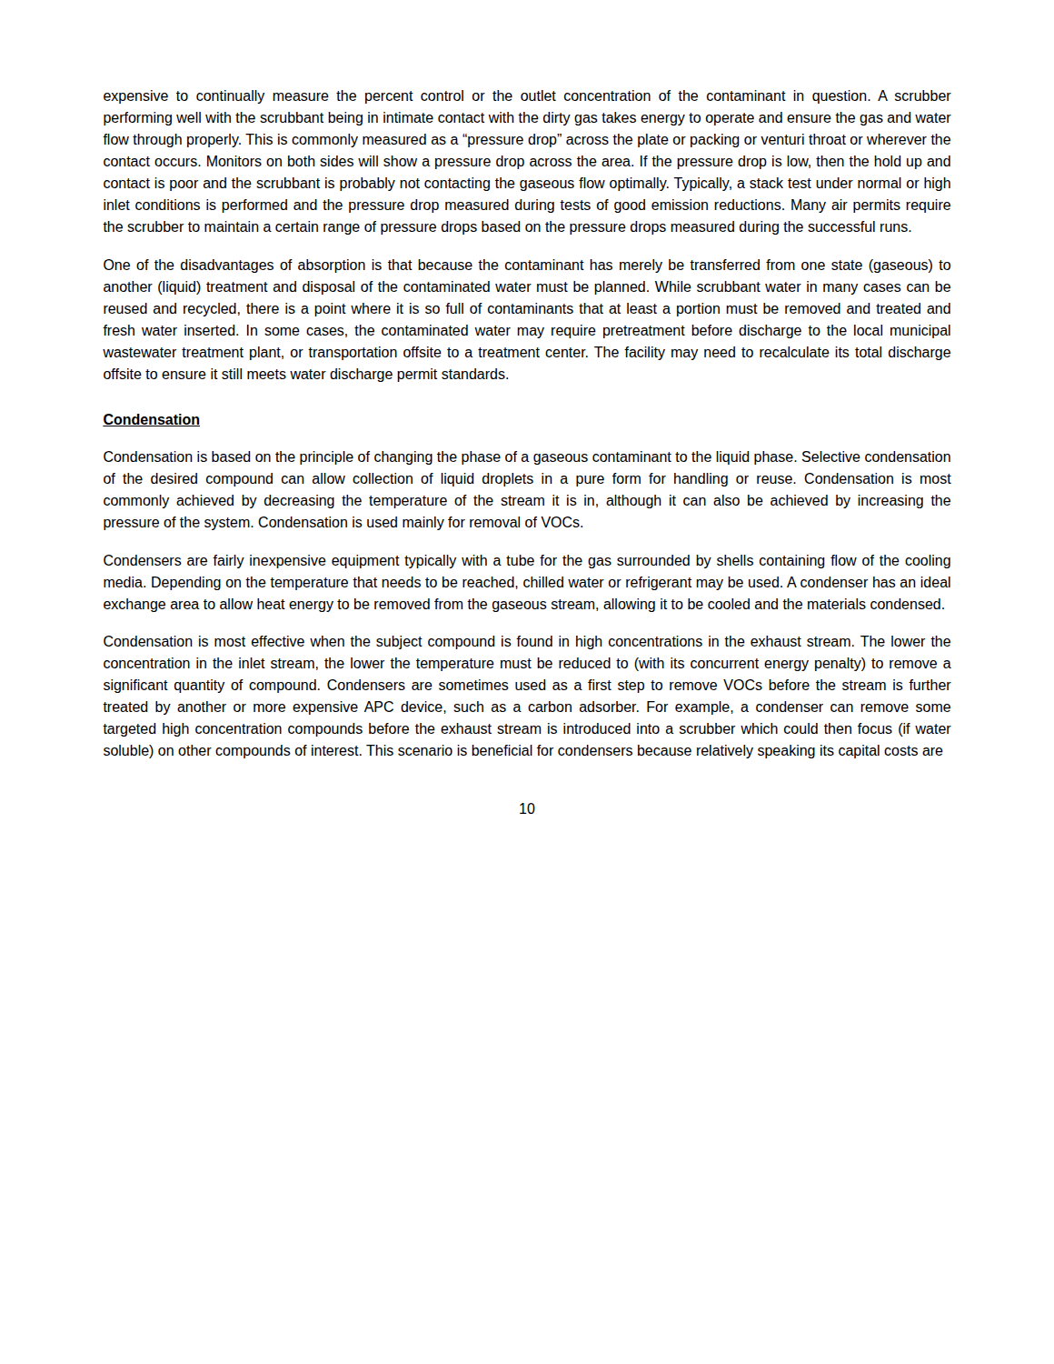expensive to continually measure the percent control or the outlet concentration of the contaminant in question. A scrubber performing well with the scrubbant being in intimate contact with the dirty gas takes energy to operate and ensure the gas and water flow through properly. This is commonly measured as a “pressure drop” across the plate or packing or venturi throat or wherever the contact occurs. Monitors on both sides will show a pressure drop across the area. If the pressure drop is low, then the hold up and contact is poor and the scrubbant is probably not contacting the gaseous flow optimally. Typically, a stack test under normal or high inlet conditions is performed and the pressure drop measured during tests of good emission reductions. Many air permits require the scrubber to maintain a certain range of pressure drops based on the pressure drops measured during the successful runs.
One of the disadvantages of absorption is that because the contaminant has merely be transferred from one state (gaseous) to another (liquid) treatment and disposal of the contaminated water must be planned. While scrubbant water in many cases can be reused and recycled, there is a point where it is so full of contaminants that at least a portion must be removed and treated and fresh water inserted. In some cases, the contaminated water may require pretreatment before discharge to the local municipal wastewater treatment plant, or transportation offsite to a treatment center. The facility may need to recalculate its total discharge offsite to ensure it still meets water discharge permit standards.
Condensation
Condensation is based on the principle of changing the phase of a gaseous contaminant to the liquid phase. Selective condensation of the desired compound can allow collection of liquid droplets in a pure form for handling or reuse. Condensation is most commonly achieved by decreasing the temperature of the stream it is in, although it can also be achieved by increasing the pressure of the system. Condensation is used mainly for removal of VOCs.
Condensers are fairly inexpensive equipment typically with a tube for the gas surrounded by shells containing flow of the cooling media. Depending on the temperature that needs to be reached, chilled water or refrigerant may be used. A condenser has an ideal exchange area to allow heat energy to be removed from the gaseous stream, allowing it to be cooled and the materials condensed.
Condensation is most effective when the subject compound is found in high concentrations in the exhaust stream. The lower the concentration in the inlet stream, the lower the temperature must be reduced to (with its concurrent energy penalty) to remove a significant quantity of compound. Condensers are sometimes used as a first step to remove VOCs before the stream is further treated by another or more expensive APC device, such as a carbon adsorber. For example, a condenser can remove some targeted high concentration compounds before the exhaust stream is introduced into a scrubber which could then focus (if water soluble) on other compounds of interest. This scenario is beneficial for condensers because relatively speaking its capital costs are
10